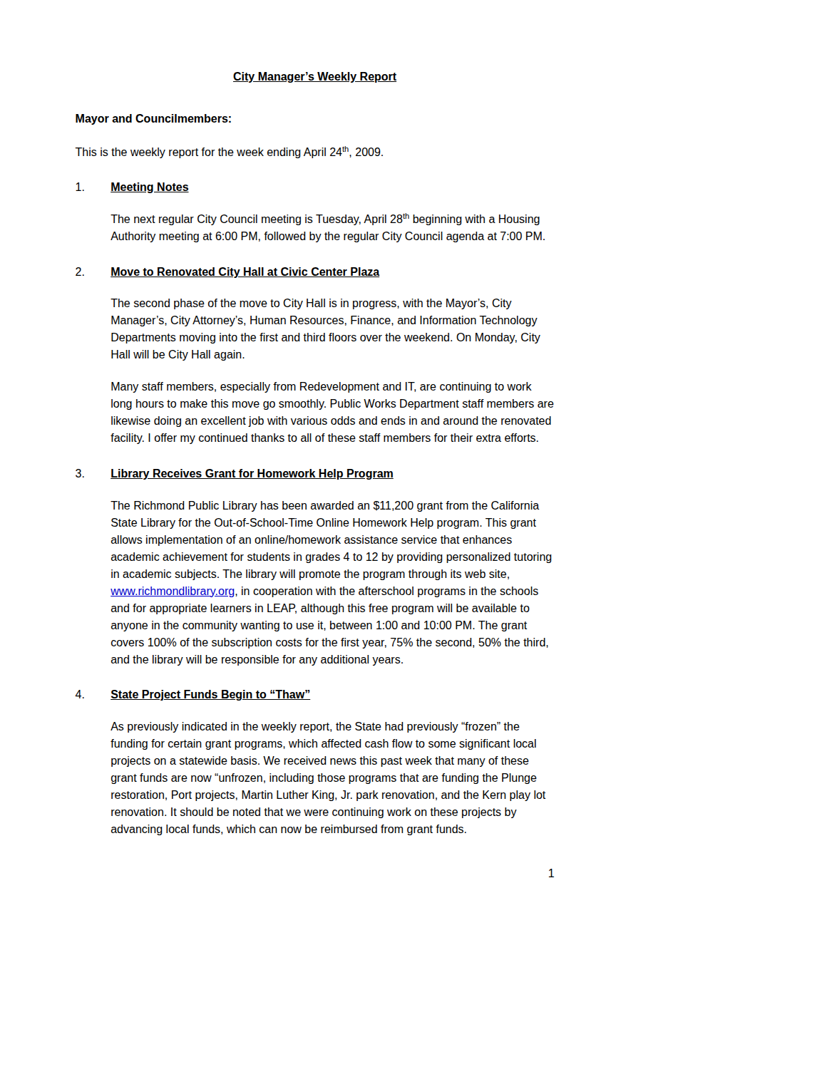City Manager’s Weekly Report
Mayor and Councilmembers:
This is the weekly report for the week ending April 24th, 2009.
Meeting Notes
The next regular City Council meeting is Tuesday, April 28th beginning with a Housing Authority meeting at 6:00 PM, followed by the regular City Council agenda at 7:00 PM.
Move to Renovated City Hall at Civic Center Plaza
The second phase of the move to City Hall is in progress, with the Mayor’s, City Manager’s, City Attorney’s, Human Resources, Finance, and Information Technology Departments moving into the first and third floors over the weekend. On Monday, City Hall will be City Hall again.
Many staff members, especially from Redevelopment and IT, are continuing to work long hours to make this move go smoothly. Public Works Department staff members are likewise doing an excellent job with various odds and ends in and around the renovated facility. I offer my continued thanks to all of these staff members for their extra efforts.
Library Receives Grant for Homework Help Program
The Richmond Public Library has been awarded an $11,200 grant from the California State Library for the Out-of-School-Time Online Homework Help program. This grant allows implementation of an online/homework assistance service that enhances academic achievement for students in grades 4 to 12 by providing personalized tutoring in academic subjects. The library will promote the program through its web site, www.richmondlibrary.org, in cooperation with the afterschool programs in the schools and for appropriate learners in LEAP, although this free program will be available to anyone in the community wanting to use it, between 1:00 and 10:00 PM. The grant covers 100% of the subscription costs for the first year, 75% the second, 50% the third, and the library will be responsible for any additional years.
State Project Funds Begin to “Thaw”
As previously indicated in the weekly report, the State had previously “frozen” the funding for certain grant programs, which affected cash flow to some significant local projects on a statewide basis. We received news this past week that many of these grant funds are now “unfrozen, including those programs that are funding the Plunge restoration, Port projects, Martin Luther King, Jr. park renovation, and the Kern play lot renovation. It should be noted that we were continuing work on these projects by advancing local funds, which can now be reimbursed from grant funds.
1